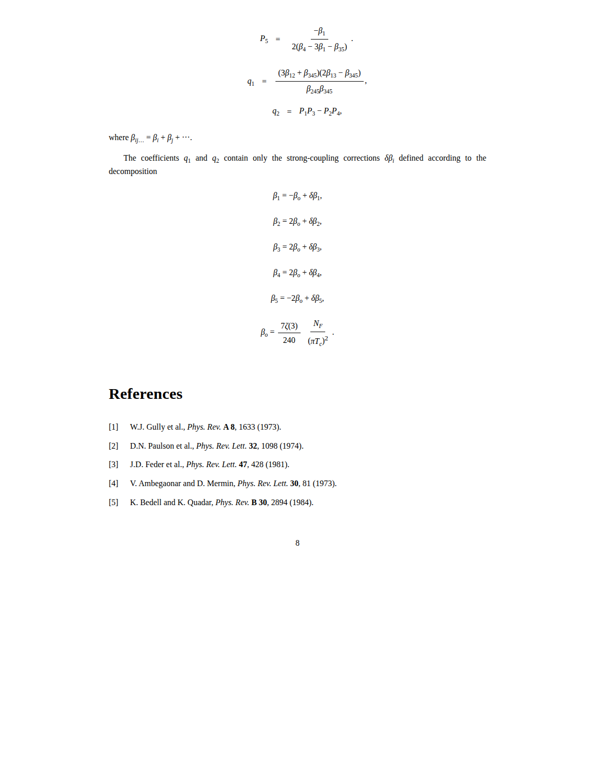P5 = −β1 2(β4 − 3β1 − β35) .
q1 = (3β12 + β345)(2β13 − β345) β245β345 ,
q2 = P1P3 − P2P4,
where βij… = βi + βj + ···.
The coefficients q1 and q2 contain only the strong-coupling corrections δβi defined according to the decomposition
β1 = −βo + δβ1,
β2 = 2βo + δβ2,
β3 = 2βo + δβ3,
β4 = 2βo + δβ4,
β5 = −2βo + δβ5,
βo = 7ζ(3) 240 NF (πTc)2 .
References
[1] W.J. Gully et al., Phys. Rev. A 8, 1633 (1973).
[2] D.N. Paulson et al., Phys. Rev. Lett. 32, 1098 (1974).
[3] J.D. Feder et al., Phys. Rev. Lett. 47, 428 (1981).
[4] V. Ambegaonar and D. Mermin, Phys. Rev. Lett. 30, 81 (1973).
[5] K. Bedell and K. Quadar, Phys. Rev. B 30, 2894 (1984).
8